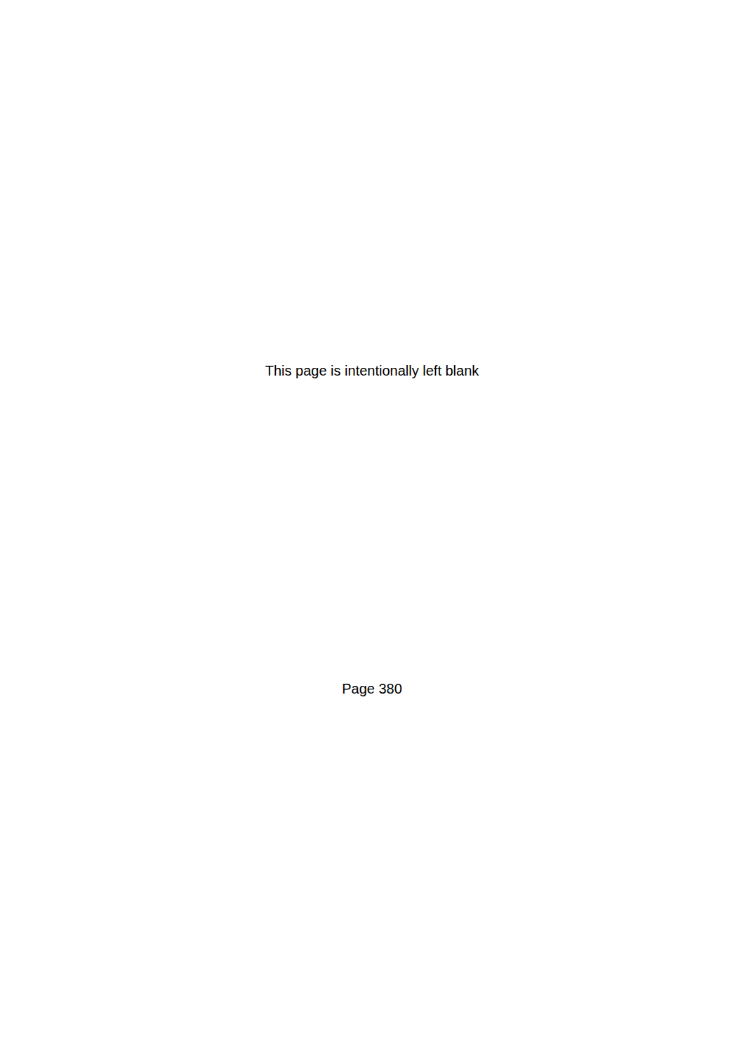This page is intentionally left blank
Page 380